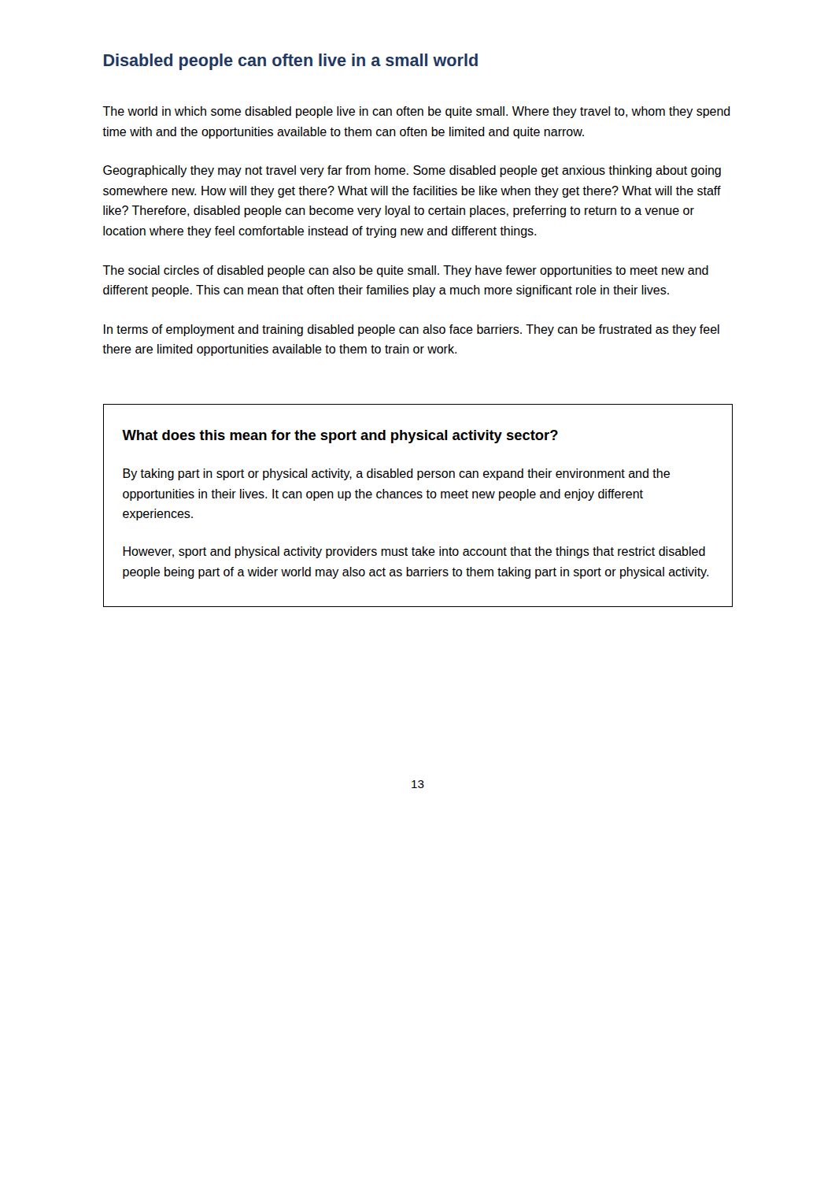Disabled people can often live in a small world
The world in which some disabled people live in can often be quite small. Where they travel to, whom they spend time with and the opportunities available to them can often be limited and quite narrow.
Geographically they may not travel very far from home. Some disabled people get anxious thinking about going somewhere new. How will they get there? What will the facilities be like when they get there? What will the staff like? Therefore, disabled people can become very loyal to certain places, preferring to return to a venue or location where they feel comfortable instead of trying new and different things.
The social circles of disabled people can also be quite small. They have fewer opportunities to meet new and different people. This can mean that often their families play a much more significant role in their lives.
In terms of employment and training disabled people can also face barriers. They can be frustrated as they feel there are limited opportunities available to them to train or work.
What does this mean for the sport and physical activity sector?
By taking part in sport or physical activity, a disabled person can expand their environment and the opportunities in their lives. It can open up the chances to meet new people and enjoy different experiences.
However, sport and physical activity providers must take into account that the things that restrict disabled people being part of a wider world may also act as barriers to them taking part in sport or physical activity.
13